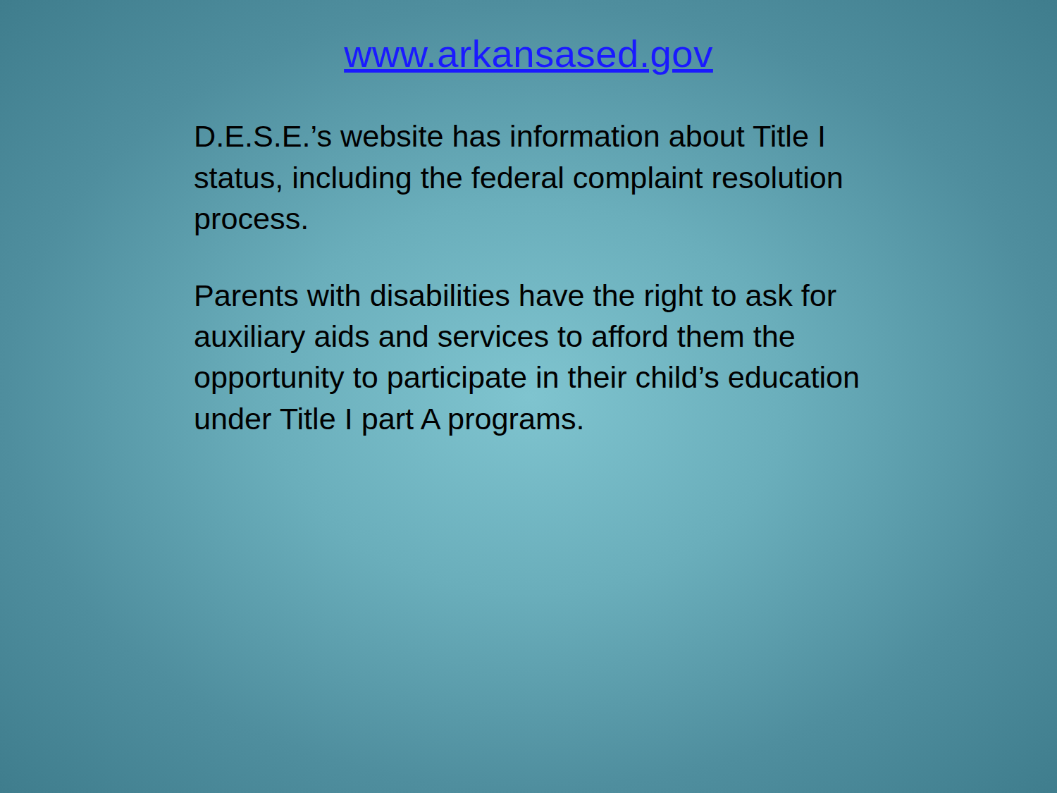www.arkansased.gov
D.E.S.E.’s website has information about Title I status, including the federal complaint resolution process.
Parents with disabilities have the right to ask for auxiliary aids and services to afford them the opportunity to participate in their child’s education under Title I part A programs.